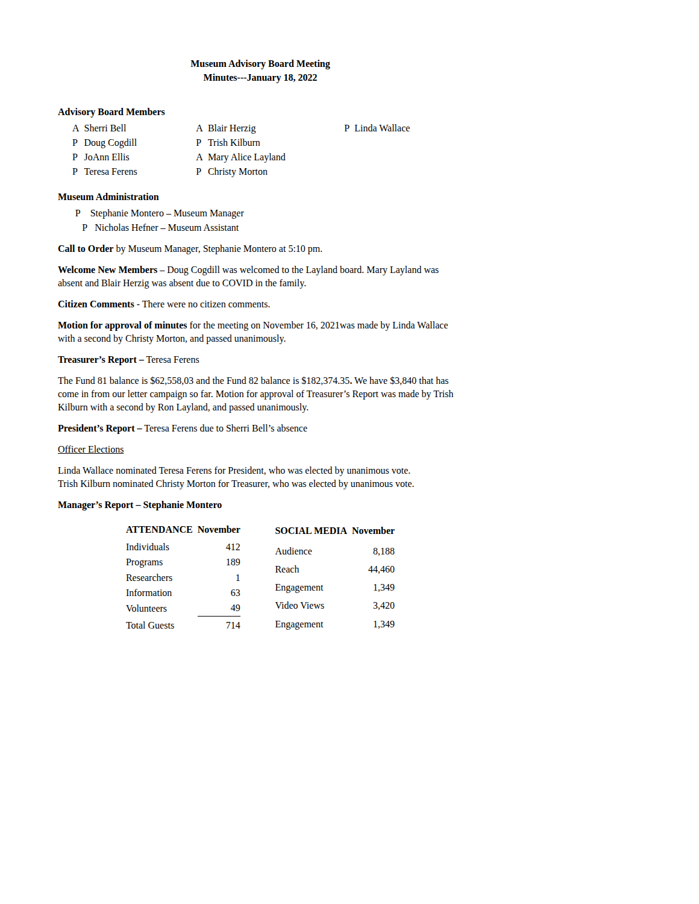Museum Advisory Board Meeting
Minutes---January 18, 2022
Advisory Board Members
| A | Sherri Bell | | A | Blair Herzig | | P | Linda Wallace |
| P | Doug Cogdill | | P | Trish Kilburn | | | |
| P | JoAnn Ellis | | A | Mary Alice Layland | | | |
| P | Teresa Ferens | | P | Christy Morton | | | |
Museum Administration
P Stephanie Montero – Museum Manager
P Nicholas Hefner – Museum Assistant
Call to Order by Museum Manager, Stephanie Montero at 5:10 pm.
Welcome New Members – Doug Cogdill was welcomed to the Layland board. Mary Layland was absent and Blair Herzig was absent due to COVID in the family.
Citizen Comments - There were no citizen comments.
Motion for approval of minutes for the meeting on November 16, 2021was made by Linda Wallace with a second by Christy Morton, and passed unanimously.
Treasurer’s Report – Teresa Ferens
The Fund 81 balance is $62,558,03 and the Fund 82 balance is $182,374.35. We have $3,840 that has come in from our letter campaign so far. Motion for approval of Treasurer’s Report was made by Trish Kilburn with a second by Ron Layland, and passed unanimously.
President’s Report – Teresa Ferens due to Sherri Bell’s absence
Officer Elections
Linda Wallace nominated Teresa Ferens for President, who was elected by unanimous vote.
Trish Kilburn nominated Christy Morton for Treasurer, who was elected by unanimous vote.
Manager’s Report – Stephanie Montero
| ATTENDANCE | November |
| --- | --- |
| Individuals | 412 |
| Programs | 189 |
| Researchers | 1 |
| Information | 63 |
| Volunteers | 49 |
| Total Guests | 714 |
| SOCIAL MEDIA | November |
| --- | --- |
| Audience | 8,188 |
| Reach | 44,460 |
| Engagement | 1,349 |
| Video Views | 3,420 |
| Engagement | 1,349 |